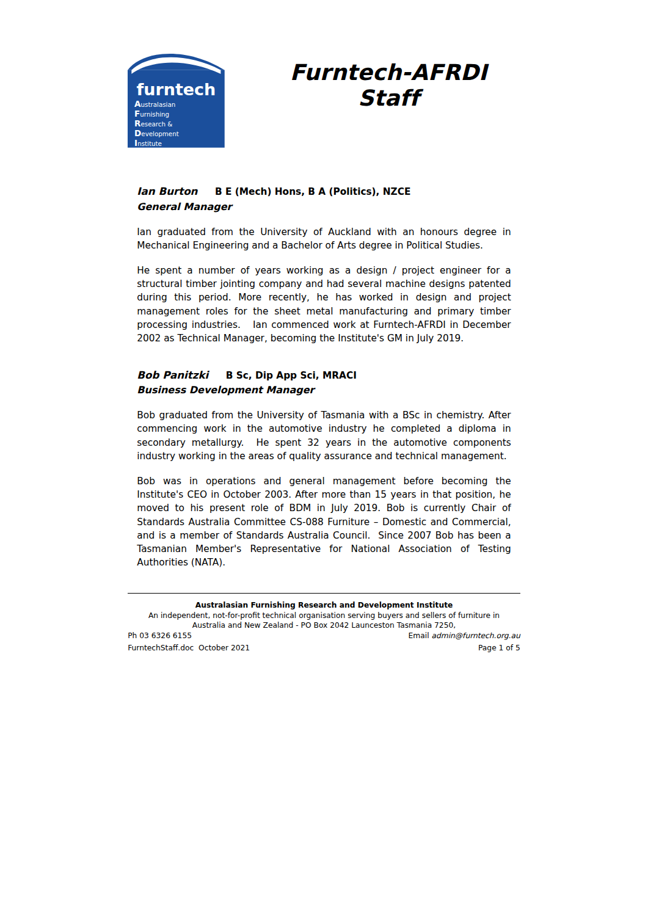furntech Australasian Furnishing Research & Development Institute
Furntech-AFRDI
Staff
Ian Burton B E (Mech) Hons, B A (Politics), NZCE
General Manager
Ian graduated from the University of Auckland with an honours degree in Mechanical Engineering and a Bachelor of Arts degree in Political Studies.
He spent a number of years working as a design / project engineer for a structural timber jointing company and had several machine designs patented during this period. More recently, he has worked in design and project management roles for the sheet metal manufacturing and primary timber processing industries. Ian commenced work at Furntech-AFRDI in December 2002 as Technical Manager, becoming the Institute's GM in July 2019.
Bob Panitzki B Sc, Dip App Sci, MRACI
Business Development Manager
Bob graduated from the University of Tasmania with a BSc in chemistry. After commencing work in the automotive industry he completed a diploma in secondary metallurgy. He spent 32 years in the automotive components industry working in the areas of quality assurance and technical management.
Bob was in operations and general management before becoming the Institute's CEO in October 2003. After more than 15 years in that position, he moved to his present role of BDM in July 2019. Bob is currently Chair of Standards Australia Committee CS-088 Furniture – Domestic and Commercial, and is a member of Standards Australia Council. Since 2007 Bob has been a Tasmanian Member's Representative for National Association of Testing Authorities (NATA).
Australasian Furnishing Research and Development Institute
An independent, not-for-profit technical organisation serving buyers and sellers of furniture in
Australia and New Zealand - PO Box 2042 Launceston Tasmania 7250,
Ph 03 6326 6155
Email admin@furntech.org.au
FurntechStaff.doc October 2021
Page 1 of 5